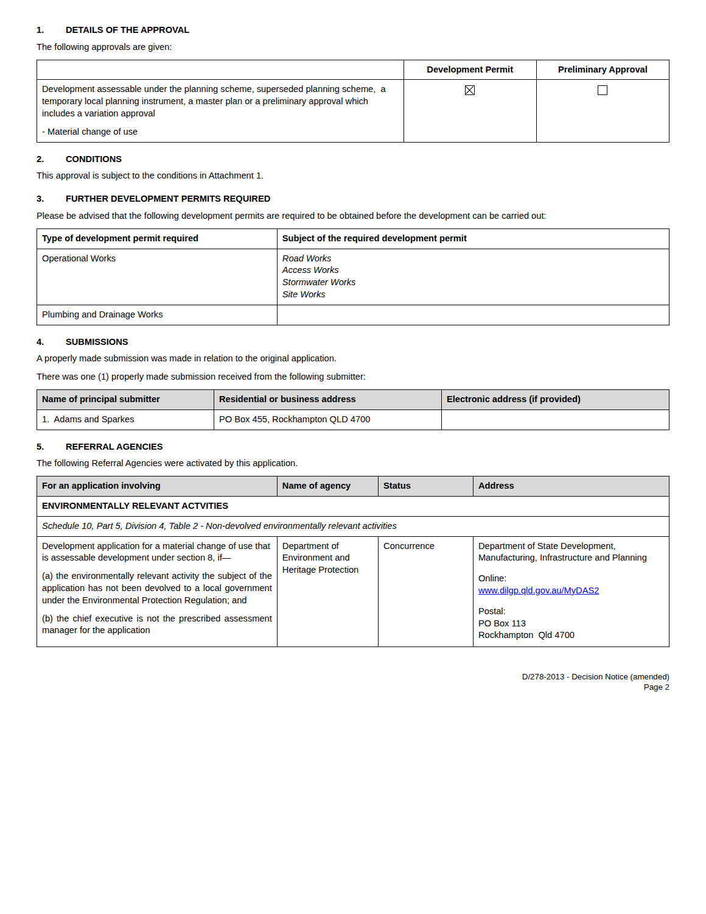1. DETAILS OF THE APPROVAL
The following approvals are given:
| | Development Permit | Preliminary Approval |
| --- | --- | --- |
| Development assessable under the planning scheme, superseded planning scheme, a temporary local planning instrument, a master plan or a preliminary approval which includes a variation approval - Material change of use | | |
2. CONDITIONS
This approval is subject to the conditions in Attachment 1.
3. FURTHER DEVELOPMENT PERMITS REQUIRED
Please be advised that the following development permits are required to be obtained before the development can be carried out:
| Type of development permit required | Subject of the required development permit |
| --- | --- |
| Operational Works | Road Works Access Works Stormwater Works Site Works |
| Plumbing and Drainage Works | |
4. SUBMISSIONS
A properly made submission was made in relation to the original application.
There was one (1) properly made submission received from the following submitter:
| Name of principal submitter | Residential or business address | Electronic address (if provided) |
| --- | --- | --- |
| 1. Adams and Sparkes | PO Box 455, Rockhampton QLD 4700 | |
5. REFERRAL AGENCIES
The following Referral Agencies were activated by this application.
| For an application involving | Name of agency | Status | Address |
| --- | --- | --- | --- |
| ENVIRONMENTALLY RELEVANT ACTVITIES |
| Schedule 10, Part 5, Division 4, Table 2 - Non-devolved environmentally relevant activities |
| Development application for a material change of use that is assessable development under section 8, if— (a) the environmentally relevant activity the subject of the application has not been devolved to a local government under the Environmental Protection Regulation; and (b) the chief executive is not the prescribed assessment manager for the application | Department of Environment and Heritage Protection | Concurrence | Department of State Development, Manufacturing, Infrastructure and Planning Online: www.dilgp.qld.gov.au/MyDAS2 Postal: PO Box 113 Rockhampton Qld 4700 |
D/278-2013 - Decision Notice (amended)
Page 2